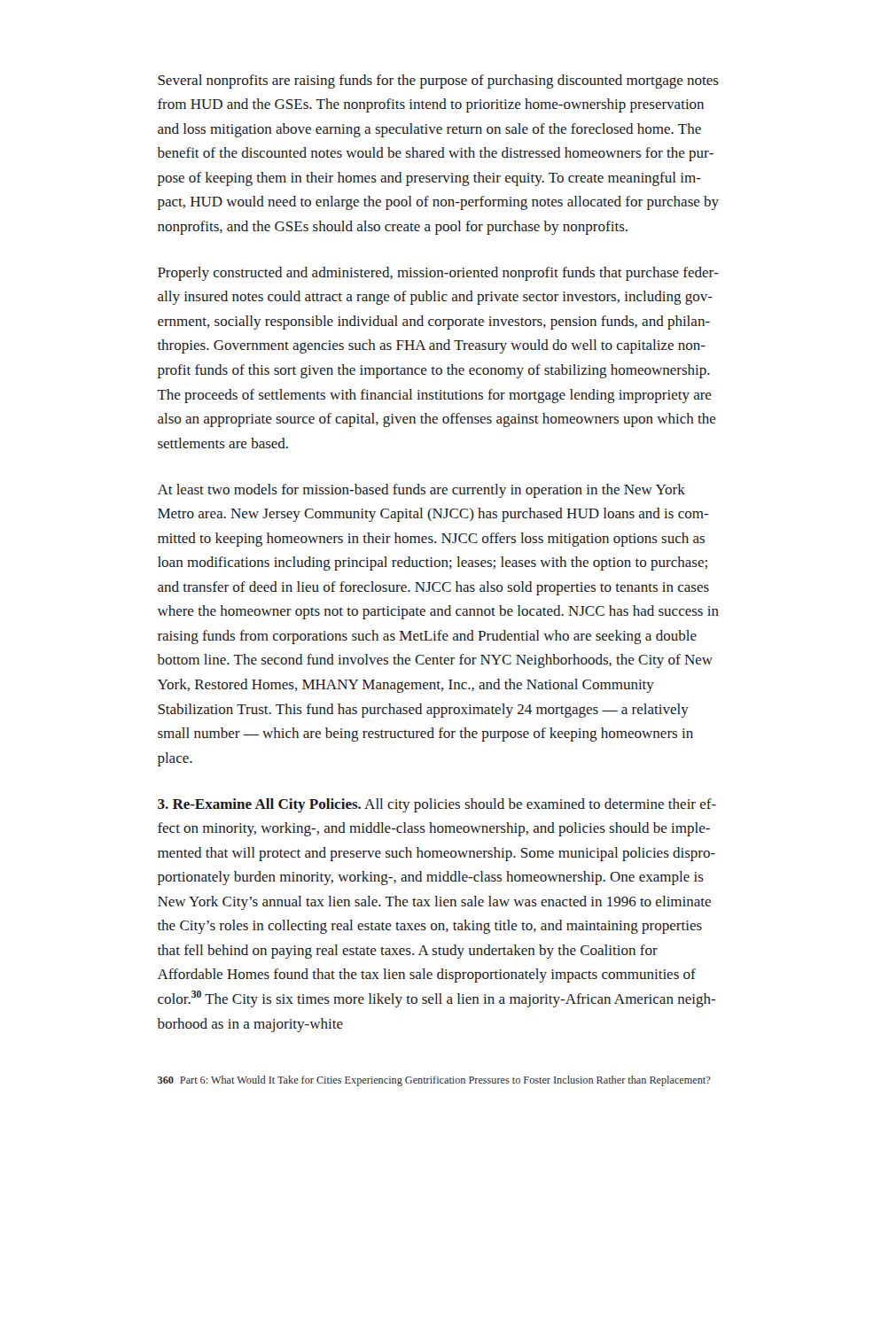Several nonprofits are raising funds for the purpose of purchasing discounted mortgage notes from HUD and the GSEs. The nonprofits intend to prioritize home-ownership preservation and loss mitigation above earning a speculative return on sale of the foreclosed home. The benefit of the discounted notes would be shared with the distressed homeowners for the purpose of keeping them in their homes and preserving their equity. To create meaningful impact, HUD would need to enlarge the pool of non-performing notes allocated for purchase by nonprofits, and the GSEs should also create a pool for purchase by nonprofits.
Properly constructed and administered, mission-oriented nonprofit funds that purchase federally insured notes could attract a range of public and private sector investors, including government, socially responsible individual and corporate investors, pension funds, and philanthropies. Government agencies such as FHA and Treasury would do well to capitalize nonprofit funds of this sort given the importance to the economy of stabilizing homeownership. The proceeds of settlements with financial institutions for mortgage lending impropriety are also an appropriate source of capital, given the offenses against homeowners upon which the settlements are based.
At least two models for mission-based funds are currently in operation in the New York Metro area. New Jersey Community Capital (NJCC) has purchased HUD loans and is committed to keeping homeowners in their homes. NJCC offers loss mitigation options such as loan modifications including principal reduction; leases; leases with the option to purchase; and transfer of deed in lieu of foreclosure. NJCC has also sold properties to tenants in cases where the homeowner opts not to participate and cannot be located. NJCC has had success in raising funds from corporations such as MetLife and Prudential who are seeking a double bottom line. The second fund involves the Center for NYC Neighborhoods, the City of New York, Restored Homes, MHANY Management, Inc., and the National Community Stabilization Trust. This fund has purchased approximately 24 mortgages — a relatively small number — which are being restructured for the purpose of keeping homeowners in place.
3. Re-Examine All City Policies. All city policies should be examined to determine their effect on minority, working-, and middle-class homeownership, and policies should be implemented that will protect and preserve such homeownership. Some municipal policies disproportionately burden minority, working-, and middle-class homeownership. One example is New York City’s annual tax lien sale. The tax lien sale law was enacted in 1996 to eliminate the City’s roles in collecting real estate taxes on, taking title to, and maintaining properties that fell behind on paying real estate taxes. A study undertaken by the Coalition for Affordable Homes found that the tax lien sale disproportionately impacts communities of color.30 The City is six times more likely to sell a lien in a majority-African American neighborhood as in a majority-white
360 Part 6: What Would It Take for Cities Experiencing Gentrification Pressures to Foster Inclusion Rather than Replacement?